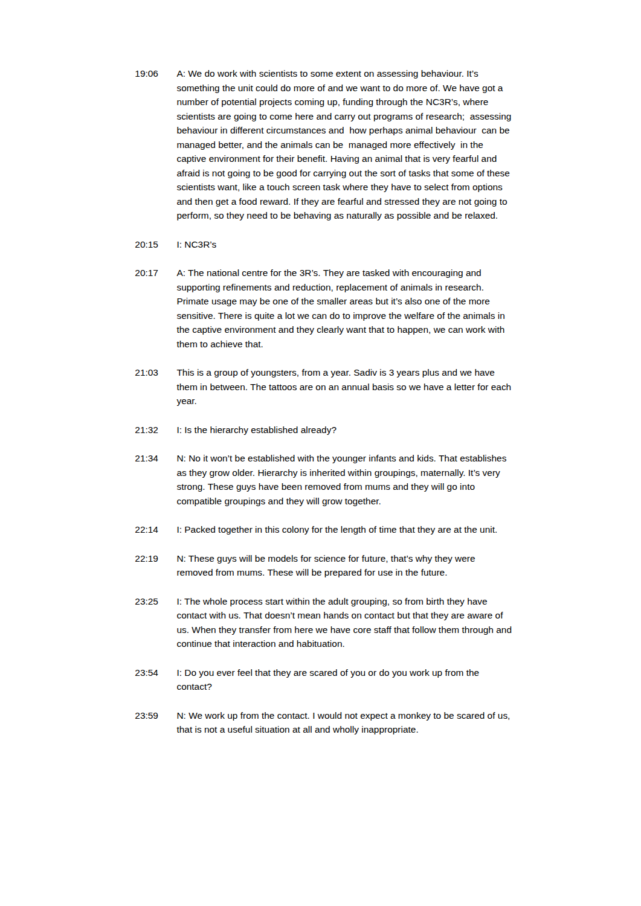| 19:06 | A: We do work with scientists to some extent on assessing behaviour. It’s something the unit could do more of and we want to do more of. We have got a number of potential projects coming up, funding through the NC3R’s, where scientists are going to come here and carry out programs of research; assessing behaviour in different circumstances and how perhaps animal behaviour can be managed better, and the animals can be managed more effectively in the captive environment for their benefit. Having an animal that is very fearful and afraid is not going to be good for carrying out the sort of tasks that some of these scientists want, like a touch screen task where they have to select from options and then get a food reward. If they are fearful and stressed they are not going to perform, so they need to be behaving as naturally as possible and be relaxed. |
| 20:15 | I: NC3R’s |
| 20:17 | A: The national centre for the 3R’s. They are tasked with encouraging and supporting refinements and reduction, replacement of animals in research. Primate usage may be one of the smaller areas but it’s also one of the more sensitive. There is quite a lot we can do to improve the welfare of the animals in the captive environment and they clearly want that to happen, we can work with them to achieve that. |
| 21:03 | This is a group of youngsters, from a year. Sadiv is 3 years plus and we have them in between. The tattoos are on an annual basis so we have a letter for each year. |
| 21:32 | I: Is the hierarchy established already? |
| 21:34 | N: No it won’t be established with the younger infants and kids. That establishes as they grow older. Hierarchy is inherited within groupings, maternally. It’s very strong. These guys have been removed from mums and they will go into compatible groupings and they will grow together. |
| 22:14 | I: Packed together in this colony for the length of time that they are at the unit. |
| 22:19 | N: These guys will be models for science for future, that’s why they were removed from mums. These will be prepared for use in the future. |
| 23:25 | I: The whole process start within the adult grouping, so from birth they have contact with us. That doesn’t mean hands on contact but that they are aware of us. When they transfer from here we have core staff that follow them through and continue that interaction and habituation. |
| 23:54 | I: Do you ever feel that they are scared of you or do you work up from the contact? |
| 23:59 | N: We work up from the contact. I would not expect a monkey to be scared of us, that is not a useful situation at all and wholly inappropriate. |